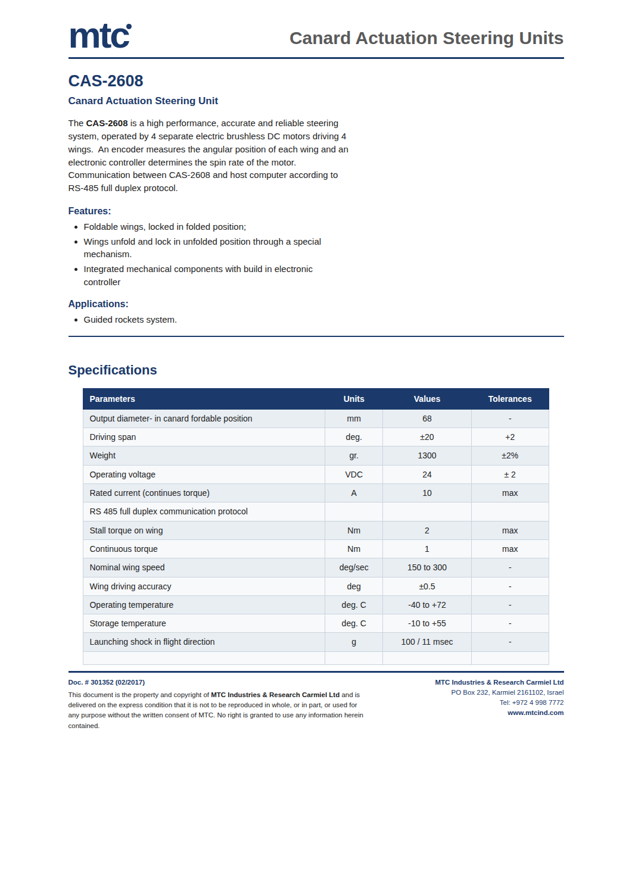mtc
Canard Actuation Steering Units
CAS-2608
Canard Actuation Steering Unit
The CAS-2608 is a high performance, accurate and reliable steering system, operated by 4 separate electric brushless DC motors driving 4 wings. An encoder measures the angular position of each wing and an electronic controller determines the spin rate of the motor. Communication between CAS-2608 and host computer according to RS-485 full duplex protocol.
Features:
Foldable wings, locked in folded position;
Wings unfold and lock in unfolded position through a special mechanism.
Integrated mechanical components with build in electronic controller
Applications:
Guided rockets system.
Specifications
| Parameters | Units | Values | Tolerances |
| --- | --- | --- | --- |
| Output diameter- in canard fordable position | mm | 68 | - |
| Driving span | deg. | ±20 | +2 |
| Weight | gr. | 1300 | ±2% |
| Operating voltage | VDC | 24 | ± 2 |
| Rated current (continues torque) | A | 10 | max |
| RS 485 full duplex communication protocol | | | |
| Stall torque on wing | Nm | 2 | max |
| Continuous torque | Nm | 1 | max |
| Nominal wing speed | deg/sec | 150 to 300 | - |
| Wing driving accuracy | deg | ±0.5 | - |
| Operating temperature | deg. C | -40 to +72 | - |
| Storage temperature | deg. C | -10 to +55 | - |
| Launching shock in flight direction | g | 100 / 11 msec | - |
Doc. # 301352 (02/2017)
This document is the property and copyright of MTC Industries & Research Carmiel Ltd and is delivered on the express condition that it is not to be reproduced in whole, or in part, or used for any purpose without the written consent of MTC. No right is granted to use any information herein contained.
MTC Industries & Research Carmiel Ltd
PO Box 232, Karmiel 2161102, Israel
Tel: +972 4 998 7772
www.mtcind.com